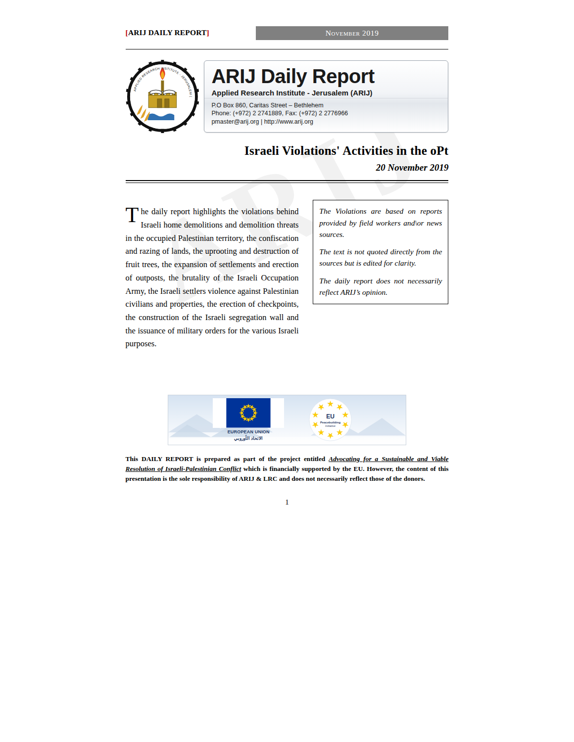ARIJ
[ARIJ DAILY REPORT]
November 2019
APPLIED RESEARCH INSTITUTE - JERUSALEM (ARIJ)
ARIJ Daily Report
Applied Research Institute - Jerusalem (ARIJ)
P.O Box 860, Caritas Street – Bethlehem
Phone: (+972) 2 2741889, Fax: (+972) 2 2776966
pmaster@arij.org | http://www.arij.org
Israeli Violations' Activities in the oPt
20 November 2019
The daily report highlights the violations behind Israeli home demolitions and demolition threats in the occupied Palestinian territory, the confiscation and razing of lands, the uprooting and destruction of fruit trees, the expansion of settlements and erection of outposts, the brutality of the Israeli Occupation Army, the Israeli settlers violence against Palestinian civilians and properties, the erection of checkpoints, the construction of the Israeli segregation wall and the issuance of military orders for the various Israeli purposes.
The Violations are based on reports provided by field workers and\or news sources.
The text is not quoted directly from the sources but is edited for clarity.
The daily report does not necessarily reflect ARIJ’s opinion.
EUROPEAN UNION
الاتحاد الأوروبي
EU Peacebuilding Initiative
This DAILY REPORT is prepared as part of the project entitled Advocating for a Sustainable and Viable Resolution of Israeli-Palestinian Conflict which is financially supported by the EU. However, the content of this presentation is the sole responsibility of ARIJ & LRC and does not necessarily reflect those of the donors.
1